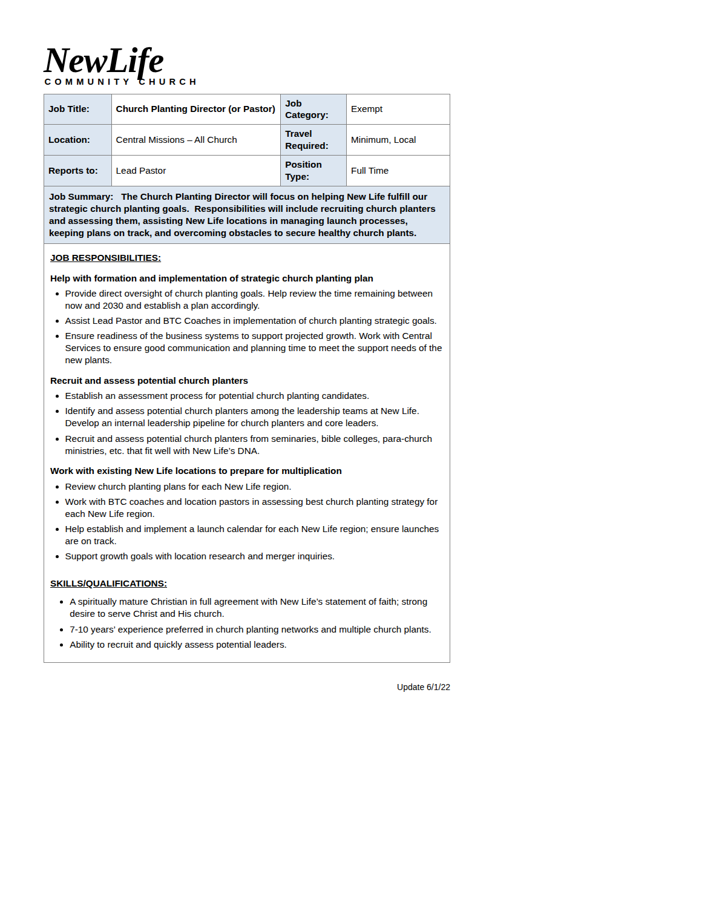NewLife COMMUNITY CHURCH
| Job Title: | Church Planting Director (or Pastor) | Job Category: | Exempt |
| Location: | Central Missions – All Church | Travel Required: | Minimum, Local |
| Reports to: | Lead Pastor | Position Type: | Full Time |
| Job Summary: The Church Planting Director will focus on helping New Life fulfill our strategic church planting goals. Responsibilities will include recruiting church planters and assessing them, assisting New Life locations in managing launch processes, keeping plans on track, and overcoming obstacles to secure healthy church plants. |
JOB RESPONSIBILITIES:
Help with formation and implementation of strategic church planting plan
Provide direct oversight of church planting goals. Help review the time remaining between now and 2030 and establish a plan accordingly.
Assist Lead Pastor and BTC Coaches in implementation of church planting strategic goals.
Ensure readiness of the business systems to support projected growth. Work with Central Services to ensure good communication and planning time to meet the support needs of the new plants.
Recruit and assess potential church planters
Establish an assessment process for potential church planting candidates.
Identify and assess potential church planters among the leadership teams at New Life. Develop an internal leadership pipeline for church planters and core leaders.
Recruit and assess potential church planters from seminaries, bible colleges, para-church ministries, etc. that fit well with New Life’s DNA.
Work with existing New Life locations to prepare for multiplication
Review church planting plans for each New Life region.
Work with BTC coaches and location pastors in assessing best church planting strategy for each New Life region.
Help establish and implement a launch calendar for each New Life region; ensure launches are on track.
Support growth goals with location research and merger inquiries.
SKILLS/QUALIFICATIONS:
A spiritually mature Christian in full agreement with New Life’s statement of faith; strong desire to serve Christ and His church.
7-10 years’ experience preferred in church planting networks and multiple church plants.
Ability to recruit and quickly assess potential leaders.
Update 6/1/22